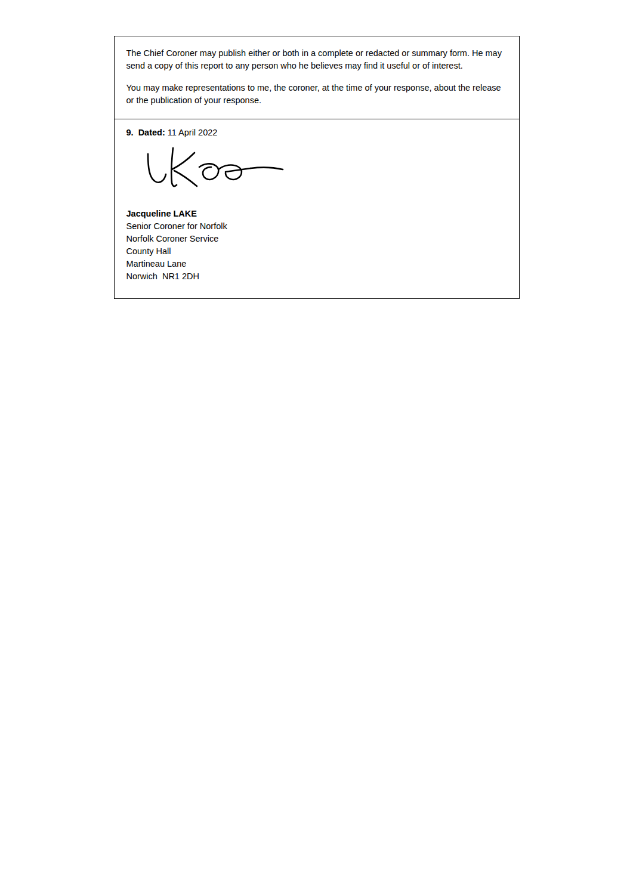The Chief Coroner may publish either or both in a complete or redacted or summary form. He may send a copy of this report to any person who he believes may find it useful or of interest.
You may make representations to me, the coroner, at the time of your response, about the release or the publication of your response.
9. Dated: 11 April 2022
Jacqueline LAKE
Senior Coroner for Norfolk
Norfolk Coroner Service
County Hall
Martineau Lane
Norwich NR1 2DH